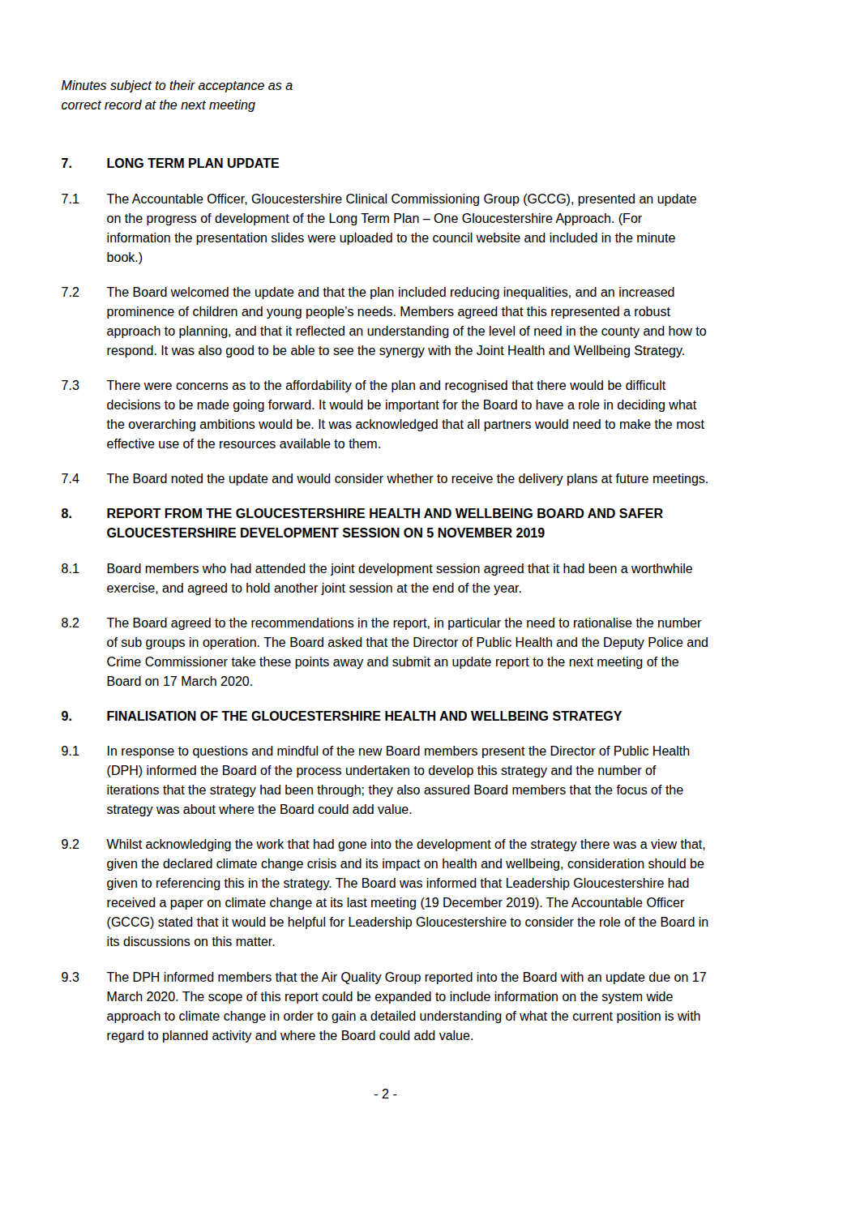Minutes subject to their acceptance as a
correct record at the next meeting
7.
Long Term Plan Update
7.1
The Accountable Officer, Gloucestershire Clinical Commissioning Group (GCCG), presented an update on the progress of development of the Long Term Plan – One Gloucestershire Approach. (For information the presentation slides were uploaded to the council website and included in the minute book.)
7.2
The Board welcomed the update and that the plan included reducing inequalities, and an increased prominence of children and young people’s needs. Members agreed that this represented a robust approach to planning, and that it reflected an understanding of the level of need in the county and how to respond. It was also good to be able to see the synergy with the Joint Health and Wellbeing Strategy.
7.3
There were concerns as to the affordability of the plan and recognised that there would be difficult decisions to be made going forward. It would be important for the Board to have a role in deciding what the overarching ambitions would be. It was acknowledged that all partners would need to make the most effective use of the resources available to them.
7.4
The Board noted the update and would consider whether to receive the delivery plans at future meetings.
8.
Report from the Gloucestershire Health and Wellbeing Board and Safer Gloucestershire Development Session on 5 November 2019
8.1
Board members who had attended the joint development session agreed that it had been a worthwhile exercise, and agreed to hold another joint session at the end of the year.
8.2
The Board agreed to the recommendations in the report, in particular the need to rationalise the number of sub groups in operation. The Board asked that the Director of Public Health and the Deputy Police and Crime Commissioner take these points away and submit an update report to the next meeting of the Board on 17 March 2020.
9.
Finalisation of the Gloucestershire Health and Wellbeing Strategy
9.1
In response to questions and mindful of the new Board members present the Director of Public Health (DPH) informed the Board of the process undertaken to develop this strategy and the number of iterations that the strategy had been through; they also assured Board members that the focus of the strategy was about where the Board could add value.
9.2
Whilst acknowledging the work that had gone into the development of the strategy there was a view that, given the declared climate change crisis and its impact on health and wellbeing, consideration should be given to referencing this in the strategy. The Board was informed that Leadership Gloucestershire had received a paper on climate change at its last meeting (19 December 2019). The Accountable Officer (GCCG) stated that it would be helpful for Leadership Gloucestershire to consider the role of the Board in its discussions on this matter.
9.3
The DPH informed members that the Air Quality Group reported into the Board with an update due on 17 March 2020. The scope of this report could be expanded to include information on the system wide approach to climate change in order to gain a detailed understanding of what the current position is with regard to planned activity and where the Board could add value.
- 2 -